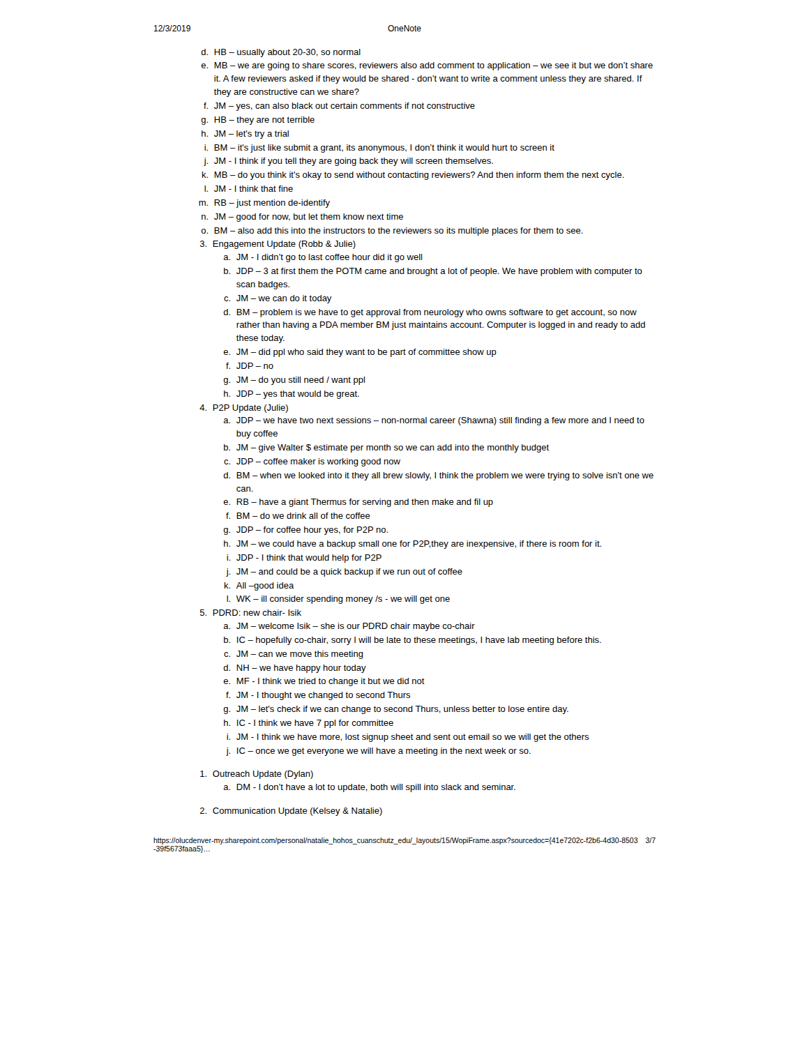12/3/2019
OneNote
OneNote
HB – usually about 20-30, so normal
MB – we are going to share scores, reviewers also add comment to application – we see it but we don’t share it. A few reviewers asked if they would be shared - don’t want to write a comment unless they are shared. If they are constructive can we share?
JM – yes, can also black out certain comments if not constructive
HB – they are not terrible
JM – let's try a trial
BM – it's just like submit a grant, its anonymous, I don’t think it would hurt to screen it
JM - I think if you tell they are going back they will screen themselves.
MB – do you think it's okay to send without contacting reviewers? And then inform them the next cycle.
JM - I think that fine
RB – just mention de-identify
JM – good for now, but let them know next time
BM – also add this into the instructors to the reviewers so its multiple places for them to see.
Engagement Update (Robb & Julie)
JM - I didn’t go to last coffee hour did it go well
JDP – 3 at first them the POTM came and brought a lot of people. We have problem with computer to scan badges.
JM – we can do it today
BM – problem is we have to get approval from neurology who owns software to get account, so now rather than having a PDA member BM just maintains account. Computer is logged in and ready to add these today.
JM – did ppl who said they want to be part of committee show up
JDP – no
JM – do you still need / want ppl
JDP – yes that would be great.
P2P Update (Julie)
JDP – we have two next sessions – non-normal career (Shawna) still finding a few more and I need to buy coffee
JM – give Walter $ estimate per month so we can add into the monthly budget
JDP – coffee maker is working good now
BM – when we looked into it they all brew slowly, I think the problem we were trying to solve isn't one we can.
RB – have a giant Thermus for serving and then make and fil up
BM – do we drink all of the coffee
JDP – for coffee hour yes, for P2P no.
JM – we could have a backup small one for P2P,they are inexpensive, if there is room for it.
JDP - I think that would help for P2P
JM – and could be a quick backup if we run out of coffee
All –good idea
WK – ill consider spending money /s - we will get one
PDRD: new chair- Isik
JM – welcome Isik – she is our PDRD chair maybe co-chair
IC – hopefully co-chair, sorry I will be late to these meetings, I have lab meeting before this.
JM – can we move this meeting
NH – we have happy hour today
MF - I think we tried to change it but we did not
JM - I thought we changed to second Thurs
JM – let's check if we can change to second Thurs, unless better to lose entire day.
IC - I think we have 7 ppl for committee
JM - I think we have more, lost signup sheet and sent out email so we will get the others
IC – once we get everyone we will have a meeting in the next week or so.
Outreach Update (Dylan)
DM - I don’t have a lot to update, both will spill into slack and seminar.
Communication Update (Kelsey & Natalie)
https://olucdenver-my.sharepoint.com/personal/natalie_hohos_cuanschutz_edu/_layouts/15/WopiFrame.aspx?sourcedoc={41e7202c-f2b6-4d30-8503-39f5673faaa5}…
3/7